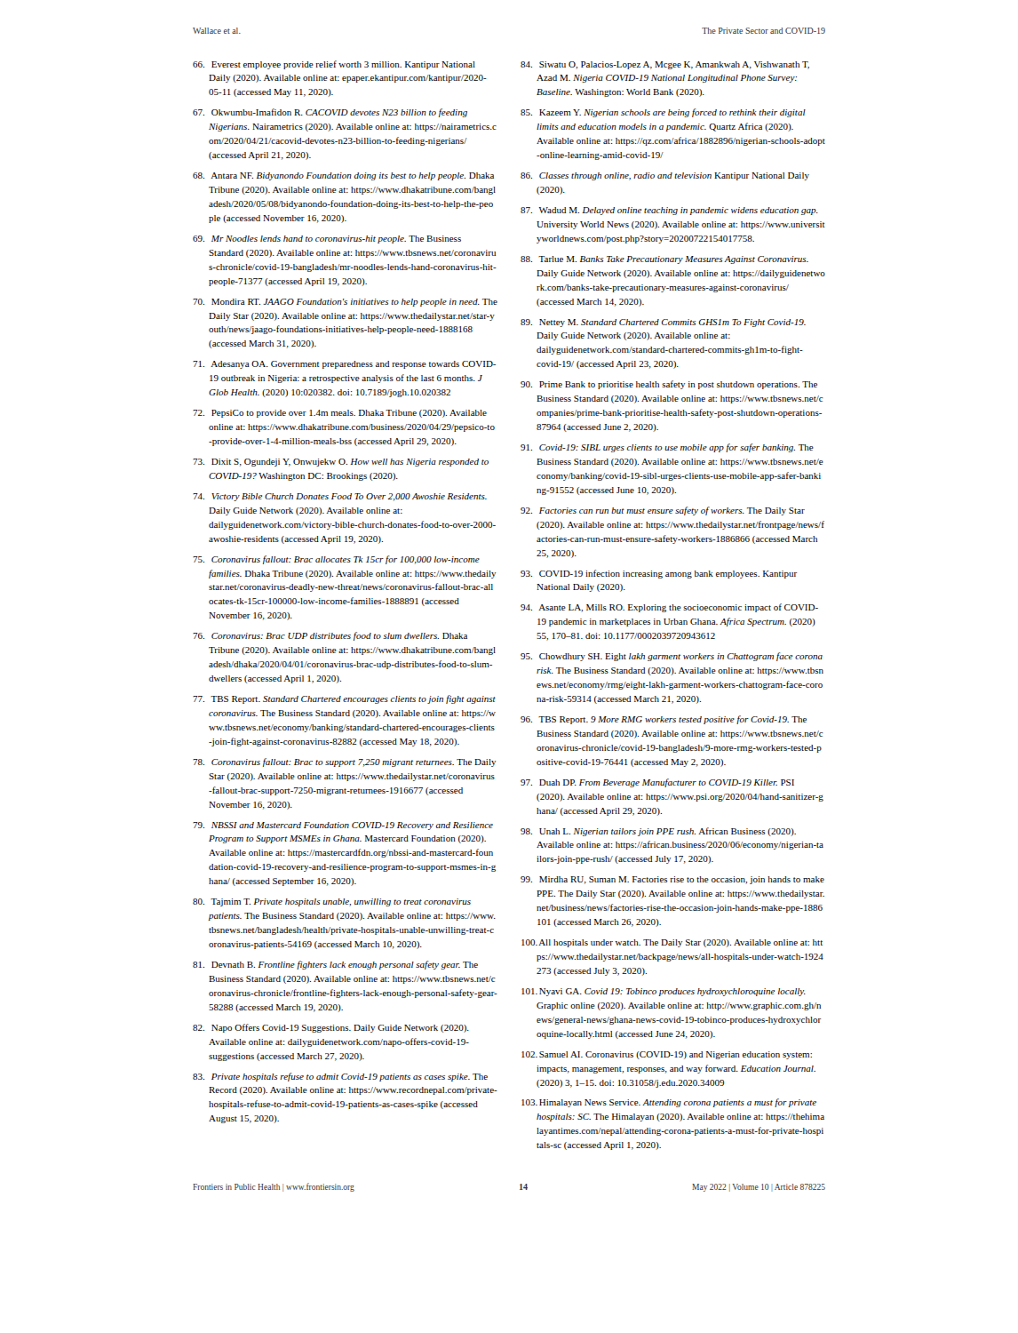Wallace et al. The Private Sector and COVID-19
66. Everest employee provide relief worth 3 million. Kantipur National Daily (2020). Available online at: epaper.ekantipur.com/kantipur/2020-05-11 (accessed May 11, 2020).
67. Okwumbu-Imafidon R. CACOVID devotes N23 billion to feeding Nigerians. Nairametrics (2020). Available online at: https://nairametrics.com/2020/04/21/cacovid-devotes-n23-billion-to-feeding-nigerians/ (accessed April 21, 2020).
68. Antara NF. Bidyanondo Foundation doing its best to help people. Dhaka Tribune (2020). Available online at: https://www.dhakatribune.com/bangladesh/2020/05/08/bidyanondo-foundation-doing-its-best-to-help-the-people (accessed November 16, 2020).
69. Mr Noodles lends hand to coronavirus-hit people. The Business Standard (2020). Available online at: https://www.tbsnews.net/coronavirus-chronicle/covid-19-bangladesh/mr-noodles-lends-hand-coronavirus-hit-people-71377 (accessed April 19, 2020).
70. Mondira RT. JAAGO Foundation's initiatives to help people in need. The Daily Star (2020). Available online at: https://www.thedailystar.net/star-youth/news/jaago-foundations-initiatives-help-people-need-1888168 (accessed March 31, 2020).
71. Adesanya OA. Government preparedness and response towards COVID-19 outbreak in Nigeria: a retrospective analysis of the last 6 months. J Glob Health. (2020) 10:020382. doi: 10.7189/jogh.10.020382
72. PepsiCo to provide over 1.4m meals. Dhaka Tribune (2020). Available online at: https://www.dhakatribune.com/business/2020/04/29/pepsico-to-provide-over-1-4-million-meals-bss (accessed April 29, 2020).
73. Dixit S, Ogundeji Y, Onwujekw O. How well has Nigeria responded to COVID-19? Washington DC: Brookings (2020).
74. Victory Bible Church Donates Food To Over 2,000 Awoshie Residents. Daily Guide Network (2020). Available online at: dailyguidenetwork.com/victory-bible-church-donates-food-to-over-2000-awoshie-residents (accessed April 19, 2020).
75. Coronavirus fallout: Brac allocates Tk 15cr for 100,000 low-income families. Dhaka Tribune (2020). Available online at: https://www.thedailystar.net/coronavirus-deadly-new-threat/news/coronavirus-fallout-brac-allocates-tk-15cr-100000-low-income-families-1888891 (accessed November 16, 2020).
76. Coronavirus: Brac UDP distributes food to slum dwellers. Dhaka Tribune (2020). Available online at: https://www.dhakatribune.com/bangladesh/dhaka/2020/04/01/coronavirus-brac-udp-distributes-food-to-slum-dwellers (accessed April 1, 2020).
77. TBS Report. Standard Chartered encourages clients to join fight against coronavirus. The Business Standard (2020). Available online at: https://www.tbsnews.net/economy/banking/standard-chartered-encourages-clients-join-fight-against-coronavirus-82882 (accessed May 18, 2020).
78. Coronavirus fallout: Brac to support 7,250 migrant returnees. The Daily Star (2020). Available online at: https://www.thedailystar.net/coronavirus-fallout-brac-support-7250-migrant-returnees-1916677 (accessed November 16, 2020).
79. NBSSI and Mastercard Foundation COVID-19 Recovery and Resilience Program to Support MSMEs in Ghana. Mastercard Foundation (2020). Available online at: https://mastercardfdn.org/nbssi-and-mastercard-foundation-covid-19-recovery-and-resilience-program-to-support-msmes-in-ghana/ (accessed September 16, 2020).
80. Tajmim T. Private hospitals unable, unwilling to treat coronavirus patients. The Business Standard (2020). Available online at: https://www.tbsnews.net/bangladesh/health/private-hospitals-unable-unwilling-treat-coronavirus-patients-54169 (accessed March 10, 2020).
81. Devnath B. Frontline fighters lack enough personal safety gear. The Business Standard (2020). Available online at: https://www.tbsnews.net/coronavirus-chronicle/frontline-fighters-lack-enough-personal-safety-gear-58288 (accessed March 19, 2020).
82. Napo Offers Covid-19 Suggestions. Daily Guide Network (2020). Available online at: dailyguidenetwork.com/napo-offers-covid-19-suggestions (accessed March 27, 2020).
83. Private hospitals refuse to admit Covid-19 patients as cases spike. The Record (2020). Available online at: https://www.recordnepal.com/private-hospitals-refuse-to-admit-covid-19-patients-as-cases-spike (accessed August 15, 2020).
84. Siwatu O, Palacios-Lopez A, Mcgee K, Amankwah A, Vishwanath T, Azad M. Nigeria COVID-19 National Longitudinal Phone Survey: Baseline. Washington: World Bank (2020).
85. Kazeem Y. Nigerian schools are being forced to rethink their digital limits and education models in a pandemic. Quartz Africa (2020). Available online at: https://qz.com/africa/1882896/nigerian-schools-adopt-online-learning-amid-covid-19/
86. Classes through online, radio and television Kantipur National Daily (2020).
87. Wadud M. Delayed online teaching in pandemic widens education gap. University World News (2020). Available online at: https://www.universityworldnews.com/post.php?story=20200722154017758.
88. Tarlue M. Banks Take Precautionary Measures Against Coronavirus. Daily Guide Network (2020). Available online at: https://dailyguidenetwork.com/banks-take-precautionary-measures-against-coronavirus/ (accessed March 14, 2020).
89. Nettey M. Standard Chartered Commits GHS1m To Fight Covid-19. Daily Guide Network (2020). Available online at: dailyguidenetwork.com/standard-chartered-commits-gh1m-to-fight-covid-19/ (accessed April 23, 2020).
90. Prime Bank to prioritise health safety in post shutdown operations. The Business Standard (2020). Available online at: https://www.tbsnews.net/companies/prime-bank-prioritise-health-safety-post-shutdown-operations-87964 (accessed June 2, 2020).
91. Covid-19: SIBL urges clients to use mobile app for safer banking. The Business Standard (2020). Available online at: https://www.tbsnews.net/economy/banking/covid-19-sibl-urges-clients-use-mobile-app-safer-banking-91552 (accessed June 10, 2020).
92. Factories can run but must ensure safety of workers. The Daily Star (2020). Available online at: https://www.thedailystar.net/frontpage/news/factories-can-run-must-ensure-safety-workers-1886866 (accessed March 25, 2020).
93. COVID-19 infection increasing among bank employees. Kantipur National Daily (2020).
94. Asante LA, Mills RO. Exploring the socioeconomic impact of COVID-19 pandemic in marketplaces in Urban Ghana. Africa Spectrum. (2020) 55, 170–81. doi: 10.1177/0002039720943612
95. Chowdhury SH. Eight lakh garment workers in Chattogram face corona risk. The Business Standard (2020). Available online at: https://www.tbsnews.net/economy/rmg/eight-lakh-garment-workers-chattogram-face-corona-risk-59314 (accessed March 21, 2020).
96. TBS Report. 9 More RMG workers tested positive for Covid-19. The Business Standard (2020). Available online at: https://www.tbsnews.net/coronavirus-chronicle/covid-19-bangladesh/9-more-rmg-workers-tested-positive-covid-19-76441 (accessed May 2, 2020).
97. Duah DP. From Beverage Manufacturer to COVID-19 Killer. PSI (2020). Available online at: https://www.psi.org/2020/04/hand-sanitizer-ghana/ (accessed April 29, 2020).
98. Unah L. Nigerian tailors join PPE rush. African Business (2020). Available online at: https://african.business/2020/06/economy/nigerian-tailors-join-ppe-rush/ (accessed July 17, 2020).
99. Mirdha RU, Suman M. Factories rise to the occasion, join hands to make PPE. The Daily Star (2020). Available online at: https://www.thedailystar.net/business/news/factories-rise-the-occasion-join-hands-make-ppe-1886101 (accessed March 26, 2020).
100. All hospitals under watch. The Daily Star (2020). Available online at: https://www.thedailystar.net/backpage/news/all-hospitals-under-watch-1924273 (accessed July 3, 2020).
101. Nyavi GA. Covid 19: Tobinco produces hydroxychloroquine locally. Graphic online (2020). Available online at: http://www.graphic.com.gh/news/general-news/ghana-news-covid-19-tobinco-produces-hydroxychloroquine-locally.html (accessed June 24, 2020).
102. Samuel AI. Coronavirus (COVID-19) and Nigerian education system: impacts, management, responses, and way forward. Education Journal. (2020) 3, 1–15. doi: 10.31058/j.edu.2020.34009
103. Himalayan News Service. Attending corona patients a must for private hospitals: SC. The Himalayan (2020). Available online at: https://thehimalayantimes.com/nepal/attending-corona-patients-a-must-for-private-hospitals-sc (accessed April 1, 2020).
Frontiers in Public Health | www.frontiersin.org 14 May 2022 | Volume 10 | Article 878225